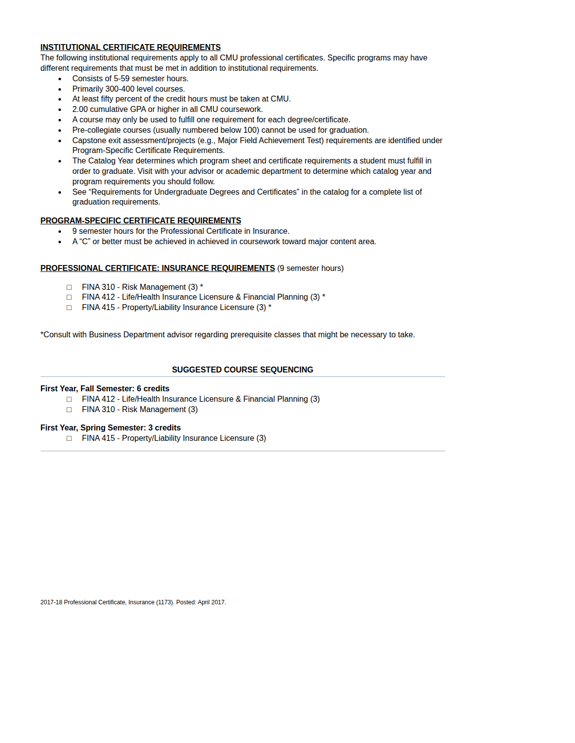INSTITUTIONAL CERTIFICATE REQUIREMENTS
The following institutional requirements apply to all CMU professional certificates. Specific programs may have different requirements that must be met in addition to institutional requirements.
Consists of 5-59 semester hours.
Primarily 300-400 level courses.
At least fifty percent of the credit hours must be taken at CMU.
2.00 cumulative GPA or higher in all CMU coursework.
A course may only be used to fulfill one requirement for each degree/certificate.
Pre-collegiate courses (usually numbered below 100) cannot be used for graduation.
Capstone exit assessment/projects (e.g., Major Field Achievement Test) requirements are identified under Program-Specific Certificate Requirements.
The Catalog Year determines which program sheet and certificate requirements a student must fulfill in order to graduate. Visit with your advisor or academic department to determine which catalog year and program requirements you should follow.
See “Requirements for Undergraduate Degrees and Certificates” in the catalog for a complete list of graduation requirements.
PROGRAM-SPECIFIC CERTIFICATE REQUIREMENTS
9 semester hours for the Professional Certificate in Insurance.
A “C” or better must be achieved in achieved in coursework toward major content area.
PROFESSIONAL CERTIFICATE: INSURANCE REQUIREMENTS (9 semester hours)
FINA 310 - Risk Management (3) *
FINA 412 - Life/Health Insurance Licensure & Financial Planning (3) *
FINA 415 - Property/Liability Insurance Licensure (3) *
*Consult with Business Department advisor regarding prerequisite classes that might be necessary to take.
SUGGESTED COURSE SEQUENCING
First Year, Fall Semester: 6 credits
FINA 412 - Life/Health Insurance Licensure & Financial Planning (3)
FINA 310 - Risk Management (3)
First Year, Spring Semester: 3 credits
FINA 415 - Property/Liability Insurance Licensure (3)
2017-18 Professional Certificate, Insurance (1173). Posted: April 2017.